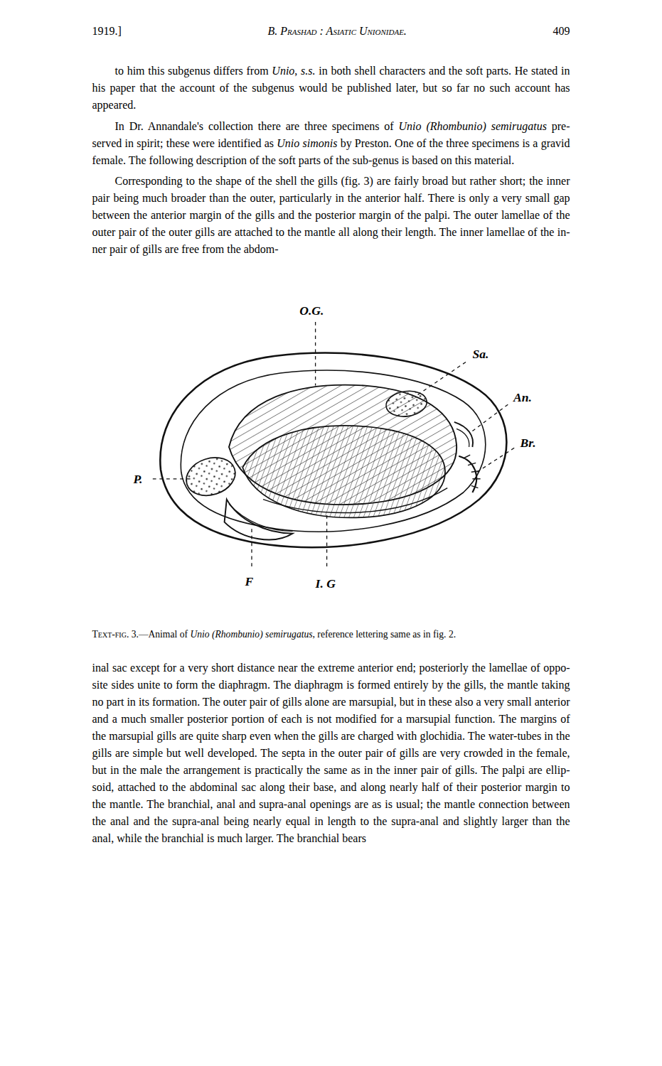1919.] B. Prashad : Asiatic Unionidae. 409
to him this subgenus differs from Unio, s.s. in both shell characters and the soft parts. He stated in his paper that the account of the subgenus would be published later, but so far no such account has appeared.
In Dr. Annandale's collection there are three specimens of Unio (Rhombunio) semirugatus preserved in spirit; these were identified as Unio simonis by Preston. One of the three specimens is a gravid female. The following description of the soft parts of the sub-genus is based on this material.
Corresponding to the shape of the shell the gills (fig. 3) are fairly broad but rather short; the inner pair being much broader than the outer, particularly in the anterior half. There is only a very small gap between the anterior margin of the gills and the posterior margin of the palpi. The outer lamellae of the outer pair of the outer gills are attached to the mantle all along their length. The inner lamellae of the inner pair of gills are free from the abdom-
O.G. Sa. An. Br. P. F I. G
Text-fig. 3.—Animal of Unio (Rhombunio) semirugatus, reference lettering same as in fig. 2.
inal sac except for a very short distance near the extreme anterior end; posteriorly the lamellae of opposite sides unite to form the diaphragm. The diaphragm is formed entirely by the gills, the mantle taking no part in its formation. The outer pair of gills alone are marsupial, but in these also a very small anterior and a much smaller posterior portion of each is not modified for a marsupial function. The margins of the marsupial gills are quite sharp even when the gills are charged with glochidia. The water-tubes in the gills are simple but well developed. The septa in the outer pair of gills are very crowded in the female, but in the male the arrangement is practically the same as in the inner pair of gills. The palpi are ellipsoid, attached to the abdominal sac along their base, and along nearly half of their posterior margin to the mantle. The branchial, anal and supra-anal openings are as is usual; the mantle connection between the anal and the supra-anal being nearly equal in length to the supra-anal and slightly larger than the anal, while the branchial is much larger. The branchial bears